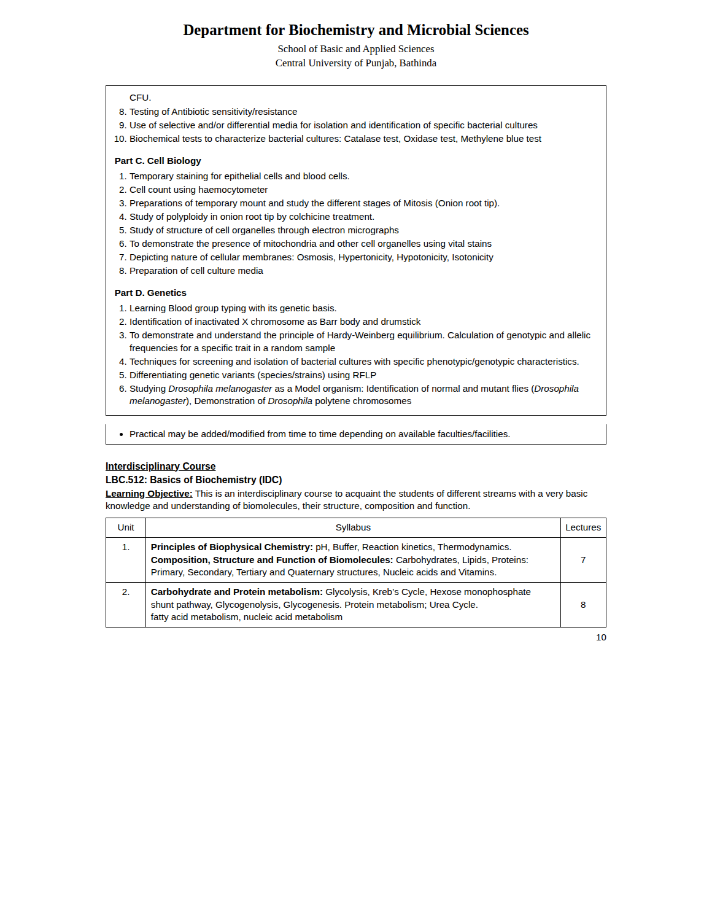Department for Biochemistry and Microbial Sciences
School of Basic and Applied Sciences
Central University of Punjab, Bathinda
CFU.
Testing of Antibiotic sensitivity/resistance
Use of selective and/or differential media for isolation and identification of specific bacterial cultures
Biochemical tests to characterize bacterial cultures: Catalase test, Oxidase test, Methylene blue test
Part C. Cell Biology
Temporary staining for epithelial cells and blood cells.
Cell count using haemocytometer
Preparations of temporary mount and study the different stages of Mitosis (Onion root tip).
Study of polyploidy in onion root tip by colchicine treatment.
Study of structure of cell organelles through electron micrographs
To demonstrate the presence of mitochondria and other cell organelles using vital stains
Depicting nature of cellular membranes: Osmosis, Hypertonicity, Hypotonicity, Isotonicity
Preparation of cell culture media
Part D. Genetics
Learning Blood group typing with its genetic basis.
Identification of inactivated X chromosome as Barr body and drumstick
To demonstrate and understand the principle of Hardy-Weinberg equilibrium. Calculation of genotypic and allelic frequencies for a specific trait in a random sample
Techniques for screening and isolation of bacterial cultures with specific phenotypic/genotypic characteristics.
Differentiating genetic variants (species/strains) using RFLP
Studying Drosophila melanogaster as a Model organism: Identification of normal and mutant flies (Drosophila melanogaster), Demonstration of Drosophila polytene chromosomes
Practical may be added/modified from time to time depending on available faculties/facilities.
Interdisciplinary Course
LBC.512: Basics of Biochemistry (IDC)
Learning Objective: This is an interdisciplinary course to acquaint the students of different streams with a very basic knowledge and understanding of biomolecules, their structure, composition and function.
| Unit | Syllabus | Lectures |
| --- | --- | --- |
| 1. | Principles of Biophysical Chemistry: pH, Buffer, Reaction kinetics, Thermodynamics. Composition, Structure and Function of Biomolecules: Carbohydrates, Lipids, Proteins: Primary, Secondary, Tertiary and Quaternary structures, Nucleic acids and Vitamins. | 7 |
| 2. | Carbohydrate and Protein metabolism: Glycolysis, Kreb’s Cycle, Hexose monophosphate shunt pathway, Glycogenolysis, Glycogenesis. Protein metabolism; Urea Cycle. fatty acid metabolism, nucleic acid metabolism | 8 |
10